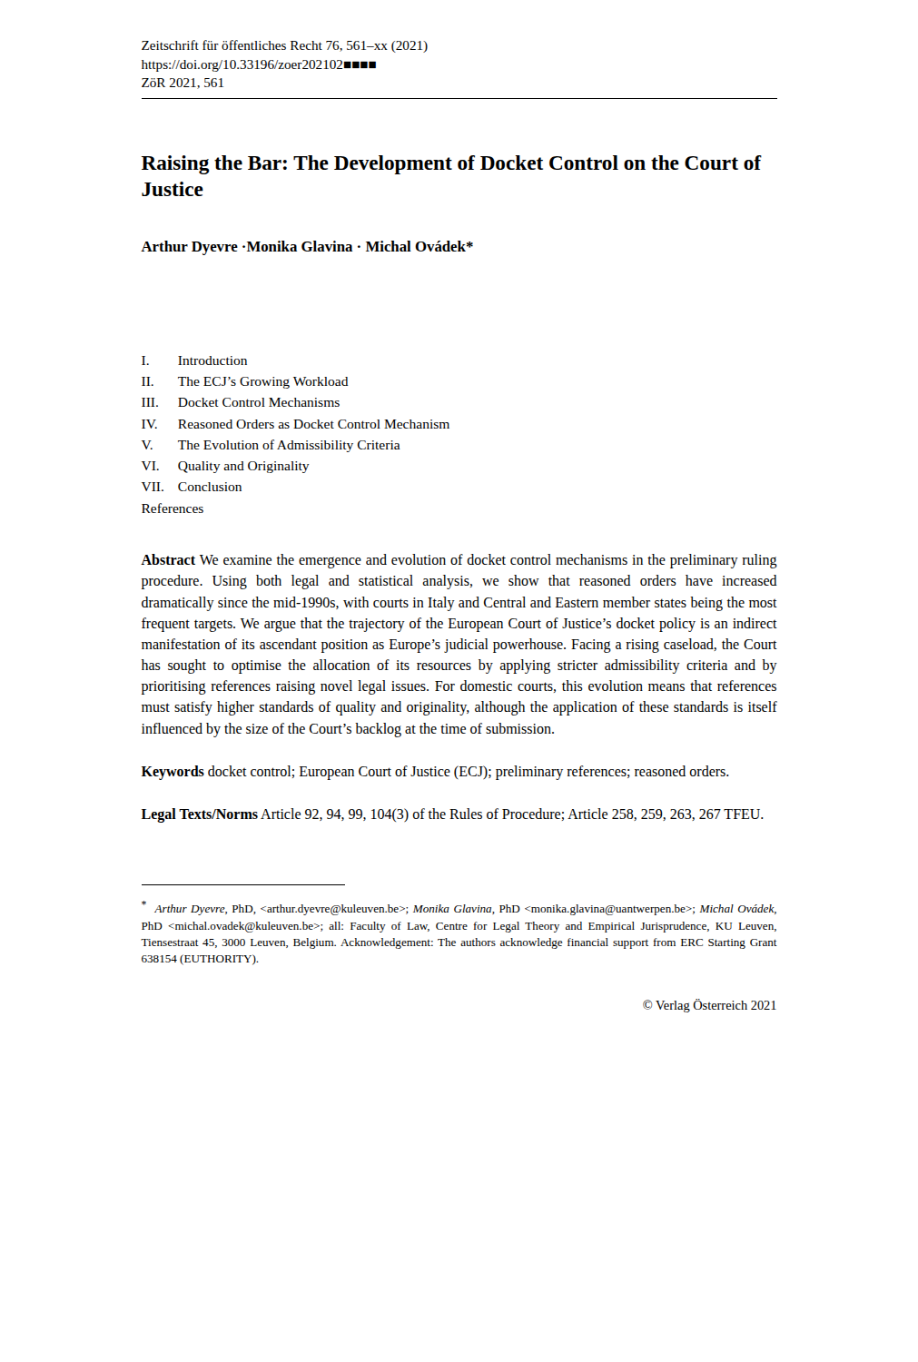Zeitschrift für öffentliches Recht 76, 561–xx (2021)
https://doi.org/10.33196/zoer202102■■■■
ZöR 2021, 561
Raising the Bar: The Development of Docket Control on the Court of Justice
Arthur Dyevre ·Monika Glavina · Michal Ovádek*
| I. | Introduction |
| II. | The ECJ’s Growing Workload |
| III. | Docket Control Mechanisms |
| IV. | Reasoned Orders as Docket Control Mechanism |
| V. | The Evolution of Admissibility Criteria |
| VI. | Quality and Originality |
| VII. | Conclusion |
| References |
Abstract We examine the emergence and evolution of docket control mechanisms in the preliminary ruling procedure. Using both legal and statistical analysis, we show that reasoned orders have increased dramatically since the mid-1990s, with courts in Italy and Central and Eastern member states being the most frequent targets. We argue that the trajectory of the European Court of Justice’s docket policy is an indirect manifestation of its ascendant position as Europe’s judicial powerhouse. Facing a rising caseload, the Court has sought to optimise the allocation of its resources by applying stricter admissibility criteria and by prioritising references raising novel legal issues. For domestic courts, this evolution means that references must satisfy higher standards of quality and originality, although the application of these standards is itself influenced by the size of the Court’s backlog at the time of submission.
Keywords docket control; European Court of Justice (ECJ); preliminary references; reasoned orders.
Legal Texts/Norms Article 92, 94, 99, 104(3) of the Rules of Procedure; Article 258, 259, 263, 267 TFEU.
* Arthur Dyevre, PhD, <arthur.dyevre@kuleuven.be>; Monika Glavina, PhD <monika.glavina@uantwerpen.be>; Michal Ovádek, PhD <michal.ovadek@kuleuven.be>; all: Faculty of Law, Centre for Legal Theory and Empirical Jurisprudence, KU Leuven, Tiensestraat 45, 3000 Leuven, Belgium. Acknowledgement: The authors acknowledge financial support from ERC Starting Grant 638154 (EUTHORITY).
© Verlag Österreich 2021